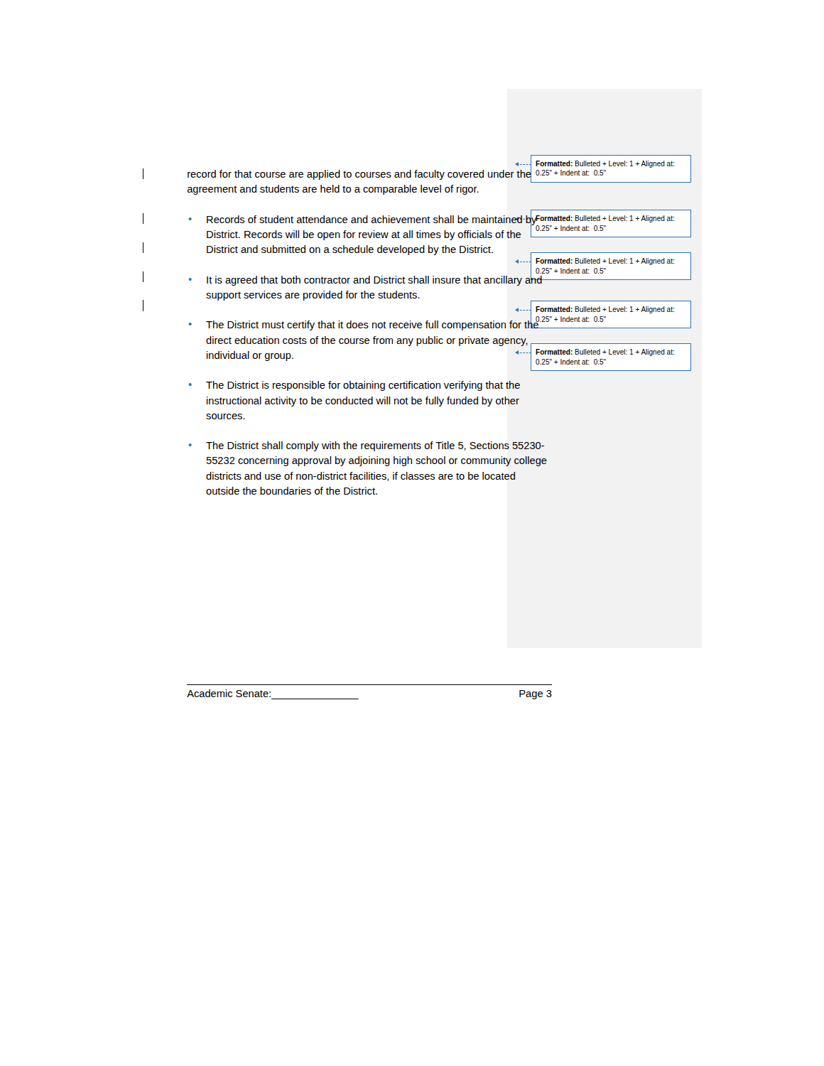Formatted: Bulleted + Level: 1 + Aligned at: 0.25" + Indent at: 0.5"
Formatted: Bulleted + Level: 1 + Aligned at: 0.25" + Indent at: 0.5"
Formatted: Bulleted + Level: 1 + Aligned at: 0.25" + Indent at: 0.5"
Formatted: Bulleted + Level: 1 + Aligned at: 0.25" + Indent at: 0.5"
Formatted: Bulleted + Level: 1 + Aligned at: 0.25" + Indent at: 0.5"
record for that course are applied to courses and faculty covered under the agreement and students are held to a comparable level of rigor.
Records of student attendance and achievement shall be maintained by District. Records will be open for review at all times by officials of the District and submitted on a schedule developed by the District.
It is agreed that both contractor and District shall insure that ancillary and support services are provided for the students.
The District must certify that it does not receive full compensation for the direct education costs of the course from any public or private agency, individual or group.
The District is responsible for obtaining certification verifying that the instructional activity to be conducted will not be fully funded by other sources.
The District shall comply with the requirements of Title 5, Sections 55230-55232 concerning approval by adjoining high school or community college districts and use of non-district facilities, if classes are to be located outside the boundaries of the District.
Academic Senate:_______________ Page 3